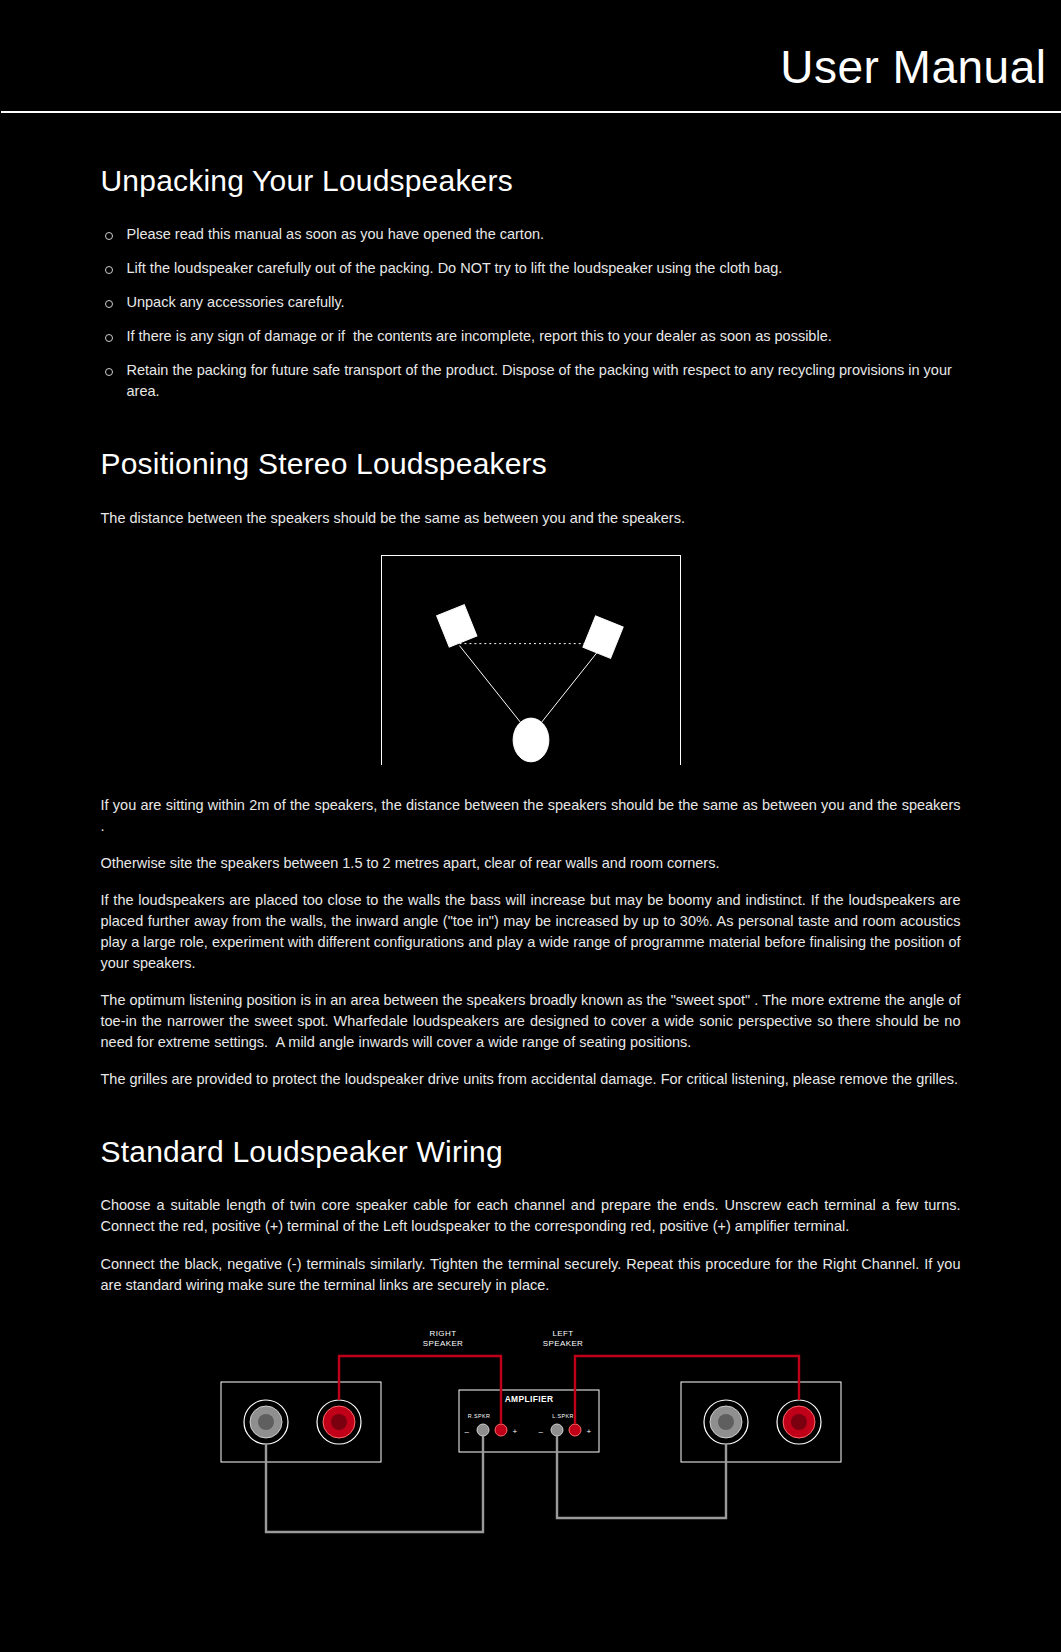User Manual
Unpacking Your Loudspeakers
Please read this manual as soon as you have opened the carton.
Lift the loudspeaker carefully out of the packing. Do NOT try to lift the loudspeaker using the cloth bag.
Unpack any accessories carefully.
If there is any sign of damage or if the contents are incomplete, report this to your dealer as soon as possible.
Retain the packing for future safe transport of the product. Dispose of the packing with respect to any recycling provisions in your area.
Positioning Stereo Loudspeakers
The distance between the speakers should be the same as between you and the speakers.
If you are sitting within 2m of the speakers, the distance between the speakers should be the same as between you and the speakers .
Otherwise site the speakers between 1.5 to 2 metres apart, clear of rear walls and room corners.
If the loudspeakers are placed too close to the walls the bass will increase but may be boomy and indistinct. If the loudspeakers are placed further away from the walls, the inward angle ("toe in") may be increased by up to 30%. As personal taste and room acoustics play a large role, experiment with different configurations and play a wide range of programme material before finalising the position of your speakers.
The optimum listening position is in an area between the speakers broadly known as the "sweet spot" . The more extreme the angle of toe-in the narrower the sweet spot. Wharfedale loudspeakers are designed to cover a wide sonic perspective so there should be no need for extreme settings. A mild angle inwards will cover a wide range of seating positions.
The grilles are provided to protect the loudspeaker drive units from accidental damage. For critical listening, please remove the grilles.
Standard Loudspeaker Wiring
Choose a suitable length of twin core speaker cable for each channel and prepare the ends. Unscrew each terminal a few turns. Connect the red, positive (+) terminal of the Left loudspeaker to the corresponding red, positive (+) amplifier terminal.
Connect the black, negative (-) terminals similarly. Tighten the terminal securely. Repeat this procedure for the Right Channel. If you are standard wiring make sure the terminal links are securely in place.
RIGHT SPEAKER LEFT SPEAKER AMPLIFIER R.SPKR L.SPKR – + – +